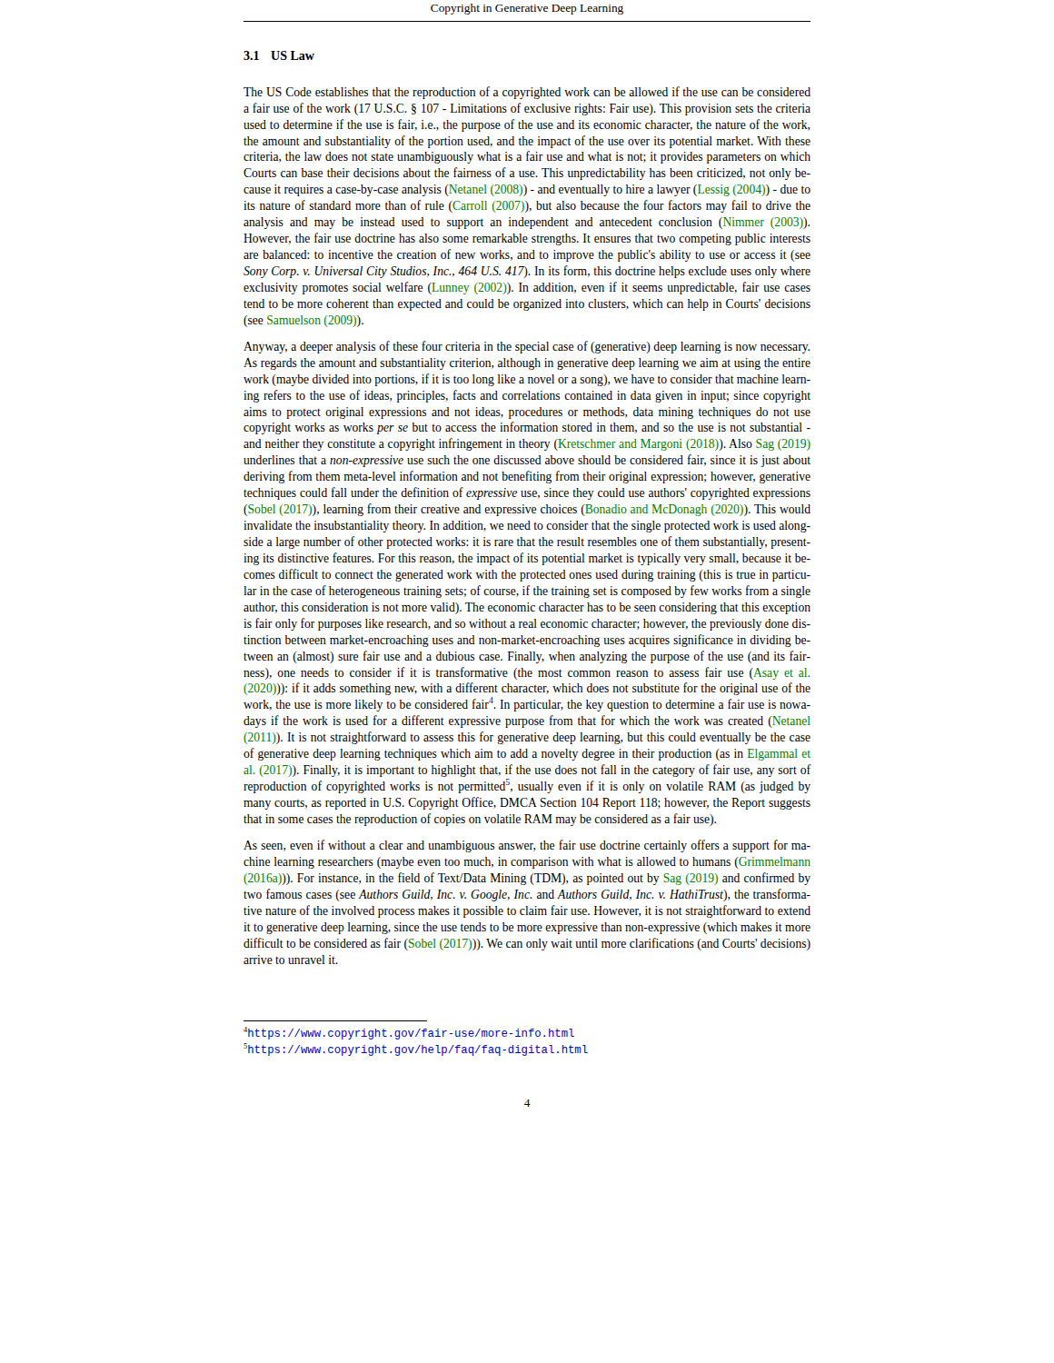Copyright in Generative Deep Learning
3.1 US Law
The US Code establishes that the reproduction of a copyrighted work can be allowed if the use can be considered a fair use of the work (17 U.S.C. § 107 - Limitations of exclusive rights: Fair use). This provision sets the criteria used to determine if the use is fair, i.e., the purpose of the use and its economic character, the nature of the work, the amount and substantiality of the portion used, and the impact of the use over its potential market. With these criteria, the law does not state unambiguously what is a fair use and what is not; it provides parameters on which Courts can base their decisions about the fairness of a use. This unpredictability has been criticized, not only because it requires a case-by-case analysis (Netanel (2008)) - and eventually to hire a lawyer (Lessig (2004)) - due to its nature of standard more than of rule (Carroll (2007)), but also because the four factors may fail to drive the analysis and may be instead used to support an independent and antecedent conclusion (Nimmer (2003)). However, the fair use doctrine has also some remarkable strengths. It ensures that two competing public interests are balanced: to incentive the creation of new works, and to improve the public's ability to use or access it (see Sony Corp. v. Universal City Studios, Inc., 464 U.S. 417). In its form, this doctrine helps exclude uses only where exclusivity promotes social welfare (Lunney (2002)). In addition, even if it seems unpredictable, fair use cases tend to be more coherent than expected and could be organized into clusters, which can help in Courts' decisions (see Samuelson (2009)).
Anyway, a deeper analysis of these four criteria in the special case of (generative) deep learning is now necessary. As regards the amount and substantiality criterion, although in generative deep learning we aim at using the entire work (maybe divided into portions, if it is too long like a novel or a song), we have to consider that machine learning refers to the use of ideas, principles, facts and correlations contained in data given in input; since copyright aims to protect original expressions and not ideas, procedures or methods, data mining techniques do not use copyright works as works per se but to access the information stored in them, and so the use is not substantial - and neither they constitute a copyright infringement in theory (Kretschmer and Margoni (2018)). Also Sag (2019) underlines that a non-expressive use such the one discussed above should be considered fair, since it is just about deriving from them meta-level information and not benefiting from their original expression; however, generative techniques could fall under the definition of expressive use, since they could use authors' copyrighted expressions (Sobel (2017)), learning from their creative and expressive choices (Bonadio and McDonagh (2020)). This would invalidate the insubstantiality theory. In addition, we need to consider that the single protected work is used alongside a large number of other protected works: it is rare that the result resembles one of them substantially, presenting its distinctive features. For this reason, the impact of its potential market is typically very small, because it becomes difficult to connect the generated work with the protected ones used during training (this is true in particular in the case of heterogeneous training sets; of course, if the training set is composed by few works from a single author, this consideration is not more valid). The economic character has to be seen considering that this exception is fair only for purposes like research, and so without a real economic character; however, the previously done distinction between market-encroaching uses and non-market-encroaching uses acquires significance in dividing between an (almost) sure fair use and a dubious case. Finally, when analyzing the purpose of the use (and its fairness), one needs to consider if it is transformative (the most common reason to assess fair use (Asay et al. (2020))): if it adds something new, with a different character, which does not substitute for the original use of the work, the use is more likely to be considered fair4. In particular, the key question to determine a fair use is nowadays if the work is used for a different expressive purpose from that for which the work was created (Netanel (2011)). It is not straightforward to assess this for generative deep learning, but this could eventually be the case of generative deep learning techniques which aim to add a novelty degree in their production (as in Elgammal et al. (2017)). Finally, it is important to highlight that, if the use does not fall in the category of fair use, any sort of reproduction of copyrighted works is not permitted5, usually even if it is only on volatile RAM (as judged by many courts, as reported in U.S. Copyright Office, DMCA Section 104 Report 118; however, the Report suggests that in some cases the reproduction of copies on volatile RAM may be considered as a fair use).
As seen, even if without a clear and unambiguous answer, the fair use doctrine certainly offers a support for machine learning researchers (maybe even too much, in comparison with what is allowed to humans (Grimmelmann (2016a))). For instance, in the field of Text/Data Mining (TDM), as pointed out by Sag (2019) and confirmed by two famous cases (see Authors Guild, Inc. v. Google, Inc. and Authors Guild, Inc. v. HathiTrust), the transformative nature of the involved process makes it possible to claim fair use. However, it is not straightforward to extend it to generative deep learning, since the use tends to be more expressive than non-expressive (which makes it more difficult to be considered as fair (Sobel (2017))). We can only wait until more clarifications (and Courts' decisions) arrive to unravel it.
4https://www.copyright.gov/fair-use/more-info.html
5https://www.copyright.gov/help/faq/faq-digital.html
4